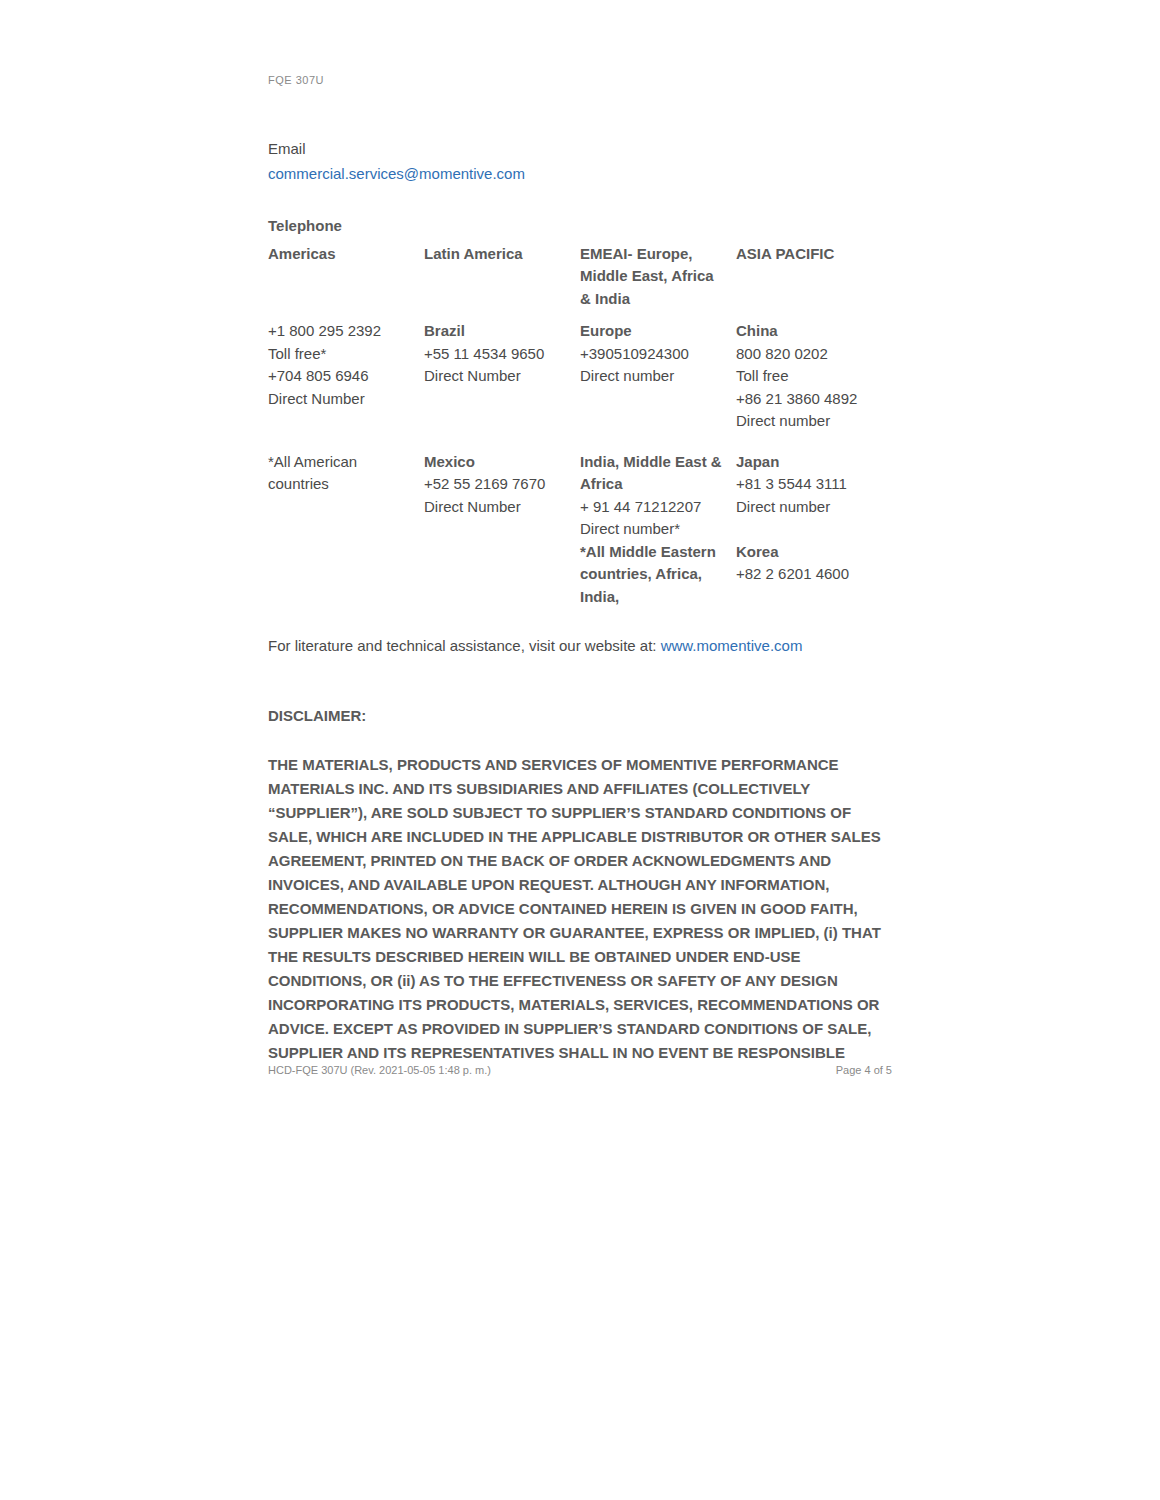FQE 307U
Email
commercial.services@momentive.com
Telephone
| Americas | Latin America | EMEAI- Europe, Middle East, Africa & India | ASIA PACIFIC |
| +1 800 295 2392 Toll free* +704 805 6946 Direct Number | Brazil +55 11 4534 9650 Direct Number | Europe +390510924300 Direct number | China 800 820 0202 Toll free +86 21 3860 4892 Direct number |
| *All American countries | Mexico +52 55 2169 7670 Direct Number | India, Middle East & Africa + 91 44 71212207 Direct number* *All Middle Eastern countries, Africa, India, | Japan +81 3 5544 3111 Direct number Korea +82 2 6201 4600 |
For literature and technical assistance, visit our website at: www.momentive.com
DISCLAIMER:
THE MATERIALS, PRODUCTS AND SERVICES OF MOMENTIVE PERFORMANCE MATERIALS INC. AND ITS SUBSIDIARIES AND AFFILIATES (COLLECTIVELY “SUPPLIER”), ARE SOLD SUBJECT TO SUPPLIER’S STANDARD CONDITIONS OF SALE, WHICH ARE INCLUDED IN THE APPLICABLE DISTRIBUTOR OR OTHER SALES AGREEMENT, PRINTED ON THE BACK OF ORDER ACKNOWLEDGMENTS AND INVOICES, AND AVAILABLE UPON REQUEST. ALTHOUGH ANY INFORMATION, RECOMMENDATIONS, OR ADVICE CONTAINED HEREIN IS GIVEN IN GOOD FAITH, SUPPLIER MAKES NO WARRANTY OR GUARANTEE, EXPRESS OR IMPLIED, (i) THAT THE RESULTS DESCRIBED HEREIN WILL BE OBTAINED UNDER END-USE CONDITIONS, OR (ii) AS TO THE EFFECTIVENESS OR SAFETY OF ANY DESIGN INCORPORATING ITS PRODUCTS, MATERIALS, SERVICES, RECOMMENDATIONS OR ADVICE. EXCEPT AS PROVIDED IN SUPPLIER’S STANDARD CONDITIONS OF SALE, SUPPLIER AND ITS REPRESENTATIVES SHALL IN NO EVENT BE RESPONSIBLE
HCD-FQE 307U (Rev. 2021-05-05 1:48 p. m.) Page 4 of 5